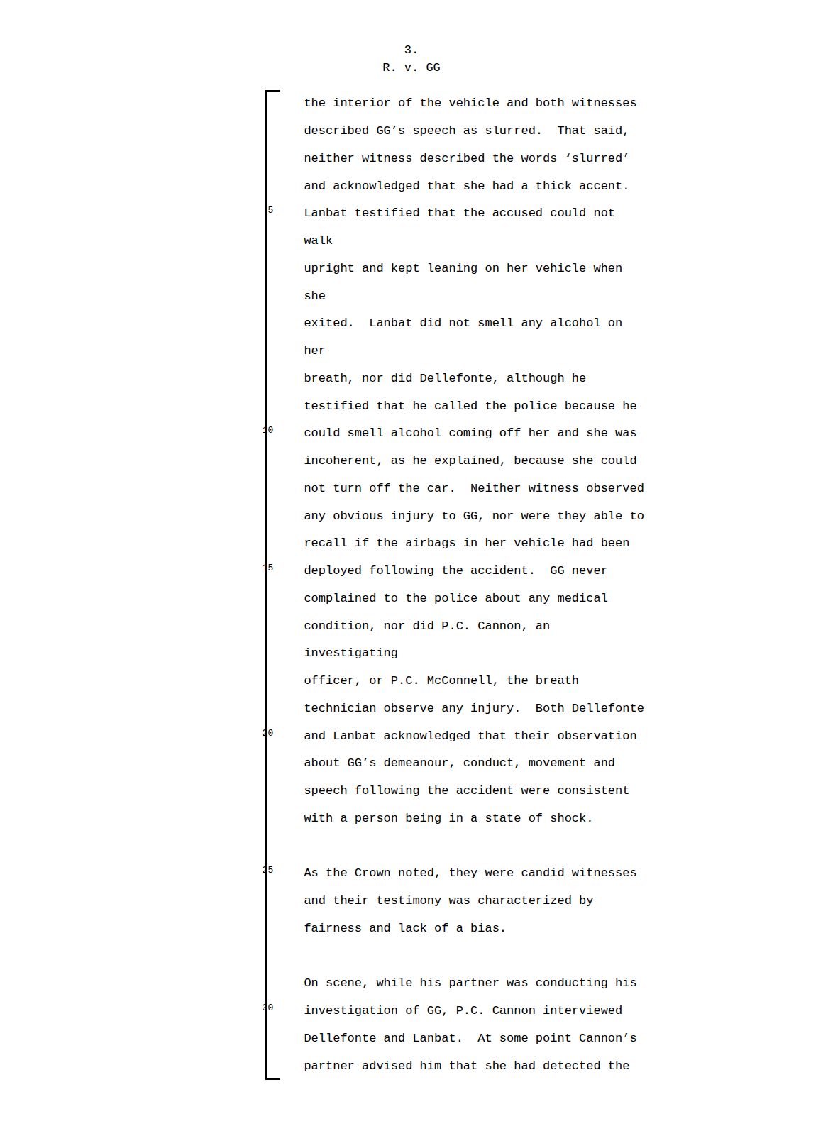3. R. v. GG
the interior of the vehicle and both witnesses
described GG’s speech as slurred. That said,
neither witness described the words ‘slurred’
and acknowledged that she had a thick accent.
Lanbat testified that the accused could not walk
upright and kept leaning on her vehicle when she
exited. Lanbat did not smell any alcohol on her
breath, nor did Dellefonte, although he
testified that he called the police because he
could smell alcohol coming off her and she was
incoherent, as he explained, because she could
not turn off the car. Neither witness observed
any obvious injury to GG, nor were they able to
recall if the airbags in her vehicle had been
deployed following the accident. GG never
complained to the police about any medical
condition, nor did P.C. Cannon, an investigating
officer, or P.C. McConnell, the breath
technician observe any injury. Both Dellefonte
and Lanbat acknowledged that their observation
about GG’s demeanour, conduct, movement and
speech following the accident were consistent
with a person being in a state of shock.
As the Crown noted, they were candid witnesses
and their testimony was characterized by
fairness and lack of a bias.
On scene, while his partner was conducting his
investigation of GG, P.C. Cannon interviewed
Dellefonte and Lanbat. At some point Cannon’s
partner advised him that she had detected the